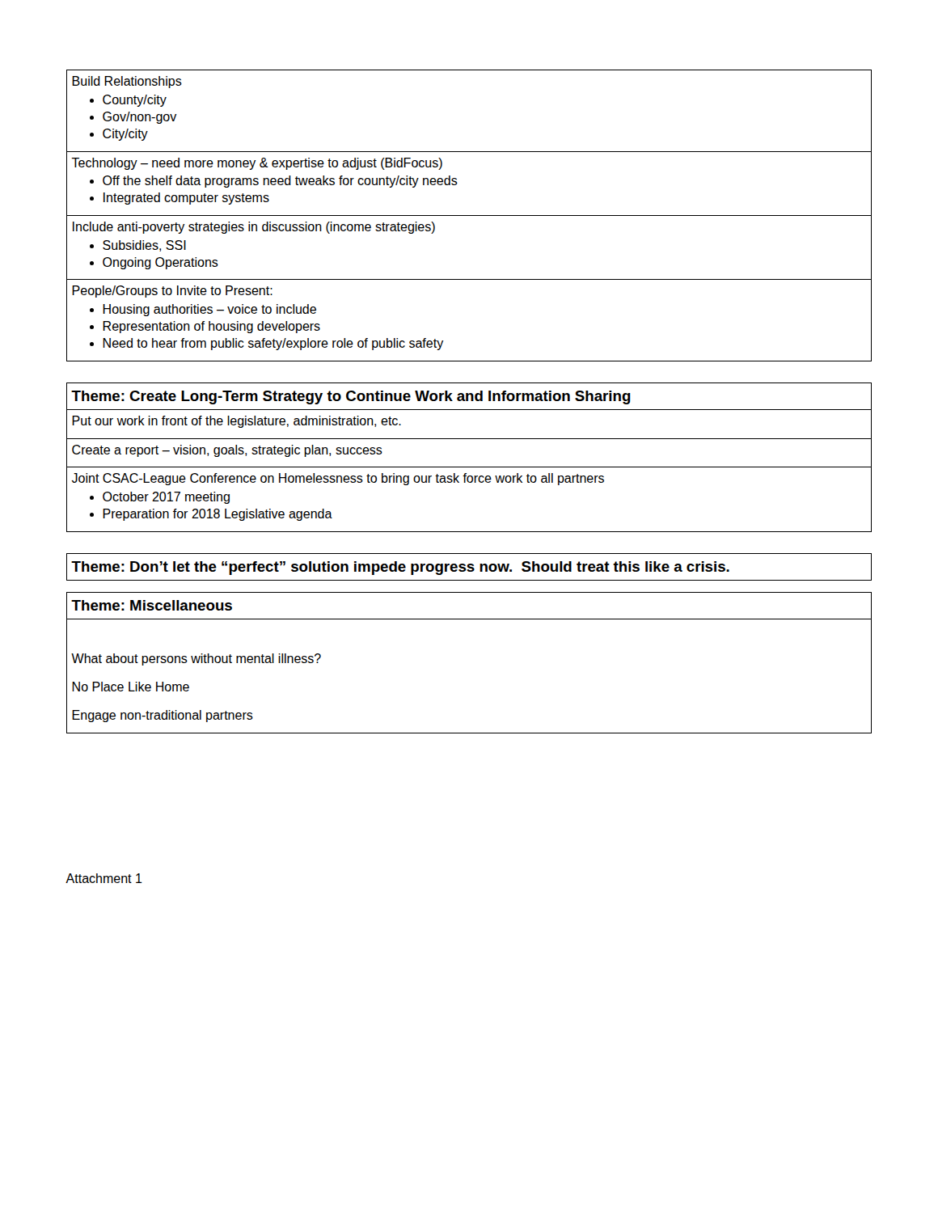| Build Relationships County/city Gov/non-gov City/city |
| Technology – need more money & expertise to adjust (BidFocus) Off the shelf data programs need tweaks for county/city needs Integrated computer systems |
| Include anti-poverty strategies in discussion (income strategies) Subsidies, SSI Ongoing Operations |
| People/Groups to Invite to Present: Housing authorities – voice to include Representation of housing developers Need to hear from public safety/explore role of public safety |
Theme: Create Long-Term Strategy to Continue Work and Information Sharing
| Put our work in front of the legislature, administration, etc. |
| Create a report – vision, goals, strategic plan, success |
| Joint CSAC-League Conference on Homelessness to bring our task force work to all partners October 2017 meeting Preparation for 2018 Legislative agenda |
Theme: Don’t let the “perfect” solution impede progress now. Should treat this like a crisis.
Theme: Miscellaneous
| What about persons without mental illness? No Place Like Home Engage non-traditional partners |
Attachment 1